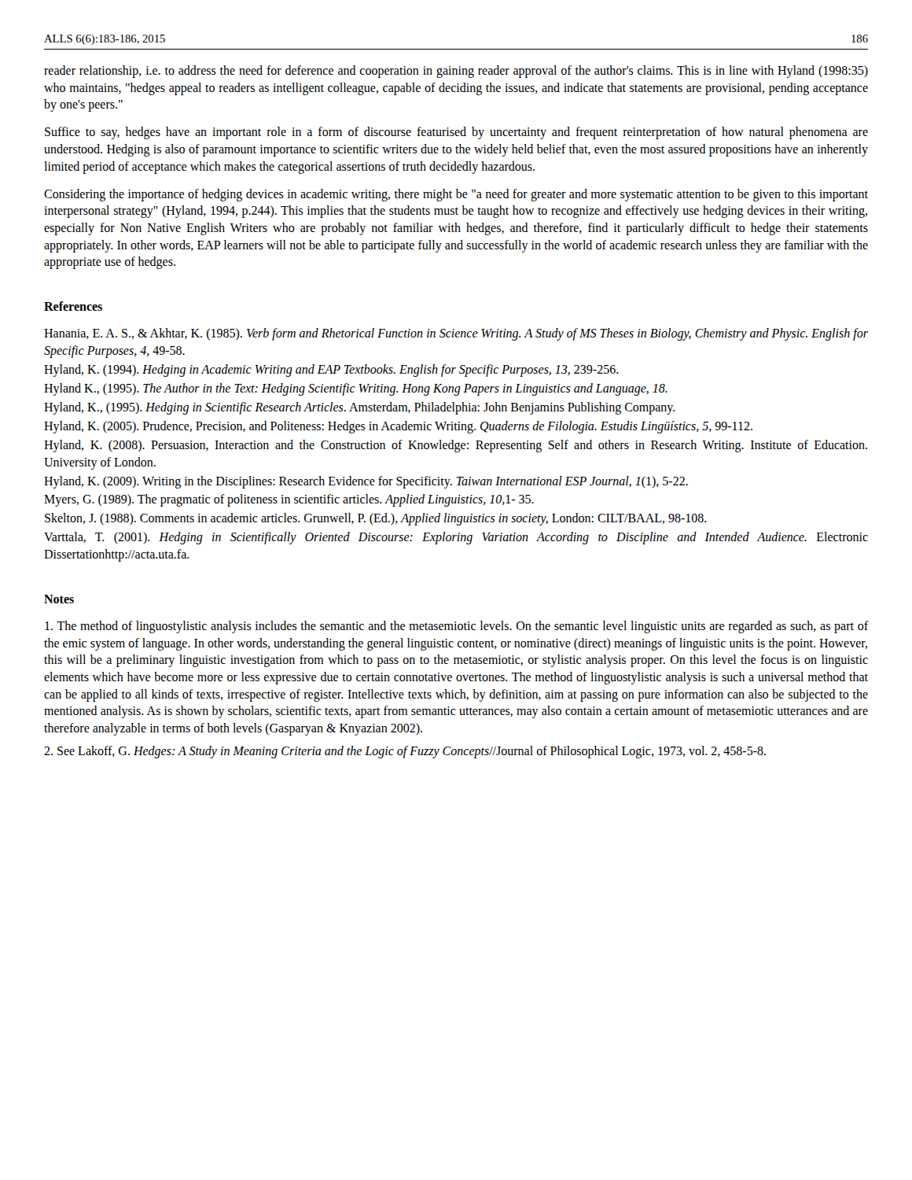ALLS 6(6):183-186, 2015 186
reader relationship, i.e. to address the need for deference and cooperation in gaining reader approval of the author's claims. This is in line with Hyland (1998:35) who maintains, "hedges appeal to readers as intelligent colleague, capable of deciding the issues, and indicate that statements are provisional, pending acceptance by one's peers."
Suffice to say, hedges have an important role in a form of discourse featurised by uncertainty and frequent reinterpretation of how natural phenomena are understood. Hedging is also of paramount importance to scientific writers due to the widely held belief that, even the most assured propositions have an inherently limited period of acceptance which makes the categorical assertions of truth decidedly hazardous.
Considering the importance of hedging devices in academic writing, there might be "a need for greater and more systematic attention to be given to this important interpersonal strategy" (Hyland, 1994, p.244). This implies that the students must be taught how to recognize and effectively use hedging devices in their writing, especially for Non Native English Writers who are probably not familiar with hedges, and therefore, find it particularly difficult to hedge their statements appropriately. In other words, EAP learners will not be able to participate fully and successfully in the world of academic research unless they are familiar with the appropriate use of hedges.
References
Hanania, E. A. S., & Akhtar, K. (1985). Verb form and Rhetorical Function in Science Writing. A Study of MS Theses in Biology, Chemistry and Physic. English for Specific Purposes, 4, 49-58.
Hyland, K. (1994). Hedging in Academic Writing and EAP Textbooks. English for Specific Purposes, 13, 239-256.
Hyland K., (1995). The Author in the Text: Hedging Scientific Writing. Hong Kong Papers in Linguistics and Language, 18.
Hyland, K., (1995). Hedging in Scientific Research Articles. Amsterdam, Philadelphia: John Benjamins Publishing Company.
Hyland, K. (2005). Prudence, Precision, and Politeness: Hedges in Academic Writing. Quaderns de Filologia. Estudis Lingüístics, 5, 99-112.
Hyland, K. (2008). Persuasion, Interaction and the Construction of Knowledge: Representing Self and others in Research Writing. Institute of Education. University of London.
Hyland, K. (2009). Writing in the Disciplines: Research Evidence for Specificity. Taiwan International ESP Journal, 1(1), 5-22.
Myers, G. (1989). The pragmatic of politeness in scientific articles. Applied Linguistics, 10, 1- 35.
Skelton, J. (1988). Comments in academic articles. Grunwell, P. (Ed.), Applied linguistics in society, London: CILT/BAAL, 98-108.
Varttala, T. (2001). Hedging in Scientifically Oriented Discourse: Exploring Variation According to Discipline and Intended Audience. Electronic Dissertationhttp://acta.uta.fa.
Notes
1. The method of linguostylistic analysis includes the semantic and the metasemiotic levels. On the semantic level linguistic units are regarded as such, as part of the emic system of language. In other words, understanding the general linguistic content, or nominative (direct) meanings of linguistic units is the point. However, this will be a preliminary linguistic investigation from which to pass on to the metasemiotic, or stylistic analysis proper. On this level the focus is on linguistic elements which have become more or less expressive due to certain connotative overtones. The method of linguostylistic analysis is such a universal method that can be applied to all kinds of texts, irrespective of register. Intellective texts which, by definition, aim at passing on pure information can also be subjected to the mentioned analysis. As is shown by scholars, scientific texts, apart from semantic utterances, may also contain a certain amount of metasemiotic utterances and are therefore analyzable in terms of both levels (Gasparyan & Knyazian 2002).
2. See Lakoff, G. Hedges: A Study in Meaning Criteria and the Logic of Fuzzy Concepts//Journal of Philosophical Logic, 1973, vol. 2, 458-5-8.